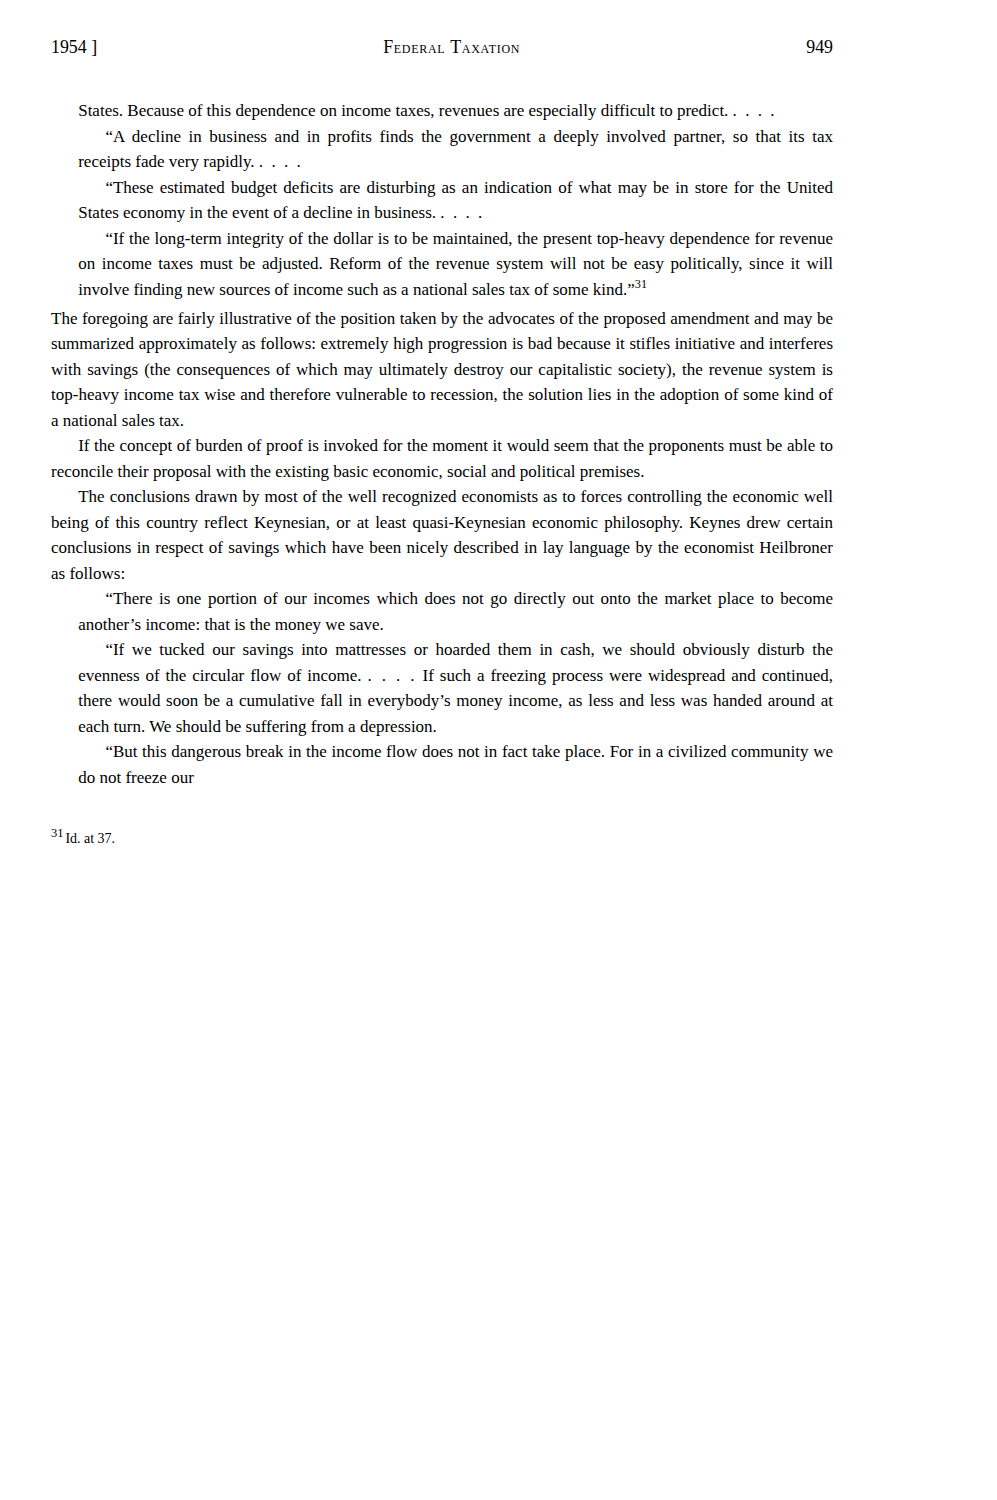1954 ] Federal Taxation 949
States. Because of this dependence on income taxes, revenues are especially difficult to predict. . . . .
“A decline in business and in profits finds the government a deeply involved partner, so that its tax receipts fade very rapidly. . . . .
“These estimated budget deficits are disturbing as an indication of what may be in store for the United States economy in the event of a decline in business. . . . .
“If the long-term integrity of the dollar is to be maintained, the present top-heavy dependence for revenue on income taxes must be adjusted. Reform of the revenue system will not be easy politically, since it will involve finding new sources of income such as a national sales tax of some kind.”31
The foregoing are fairly illustrative of the position taken by the advocates of the proposed amendment and may be summarized approximately as follows: extremely high progression is bad because it stifles initiative and interferes with savings (the consequences of which may ultimately destroy our capitalistic society), the revenue system is top-heavy income tax wise and therefore vulnerable to recession, the solution lies in the adoption of some kind of a national sales tax.
If the concept of burden of proof is invoked for the moment it would seem that the proponents must be able to reconcile their proposal with the existing basic economic, social and political premises.
The conclusions drawn by most of the well recognized economists as to forces controlling the economic well being of this country reflect Keynesian, or at least quasi-Keynesian economic philosophy. Keynes drew certain conclusions in respect of savings which have been nicely described in lay language by the economist Heilbroner as follows:
“There is one portion of our incomes which does not go directly out onto the market place to become another’s income: that is the money we save.
“If we tucked our savings into mattresses or hoarded them in cash, we should obviously disturb the evenness of the circular flow of income. . . . . If such a freezing process were widespread and continued, there would soon be a cumulative fall in everybody’s money income, as less and less was handed around at each turn. We should be suffering from a depression.
“But this dangerous break in the income flow does not in fact take place. For in a civilized community we do not freeze our
31 Id. at 37.